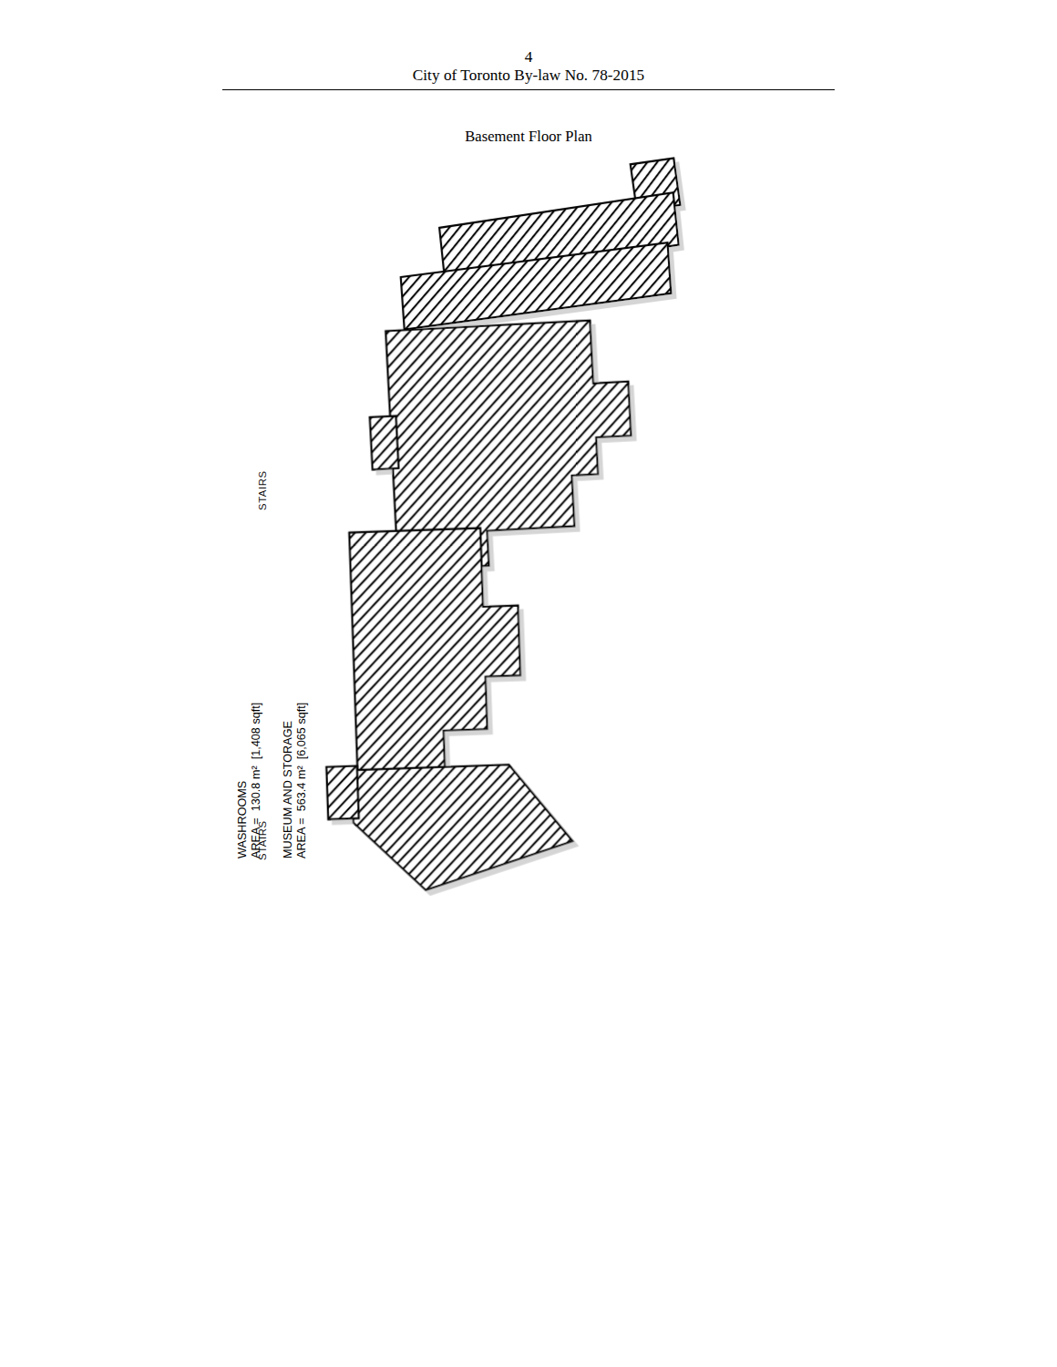4
City of Toronto By-law No. 78-2015
Basement Floor Plan
STAIRS
STAIRS
WASHROOMS
AREA = 130.8 m² [1,408 sqft]
MUSEUM AND STORAGE
AREA = 563.4 m² [6,065 sqft]